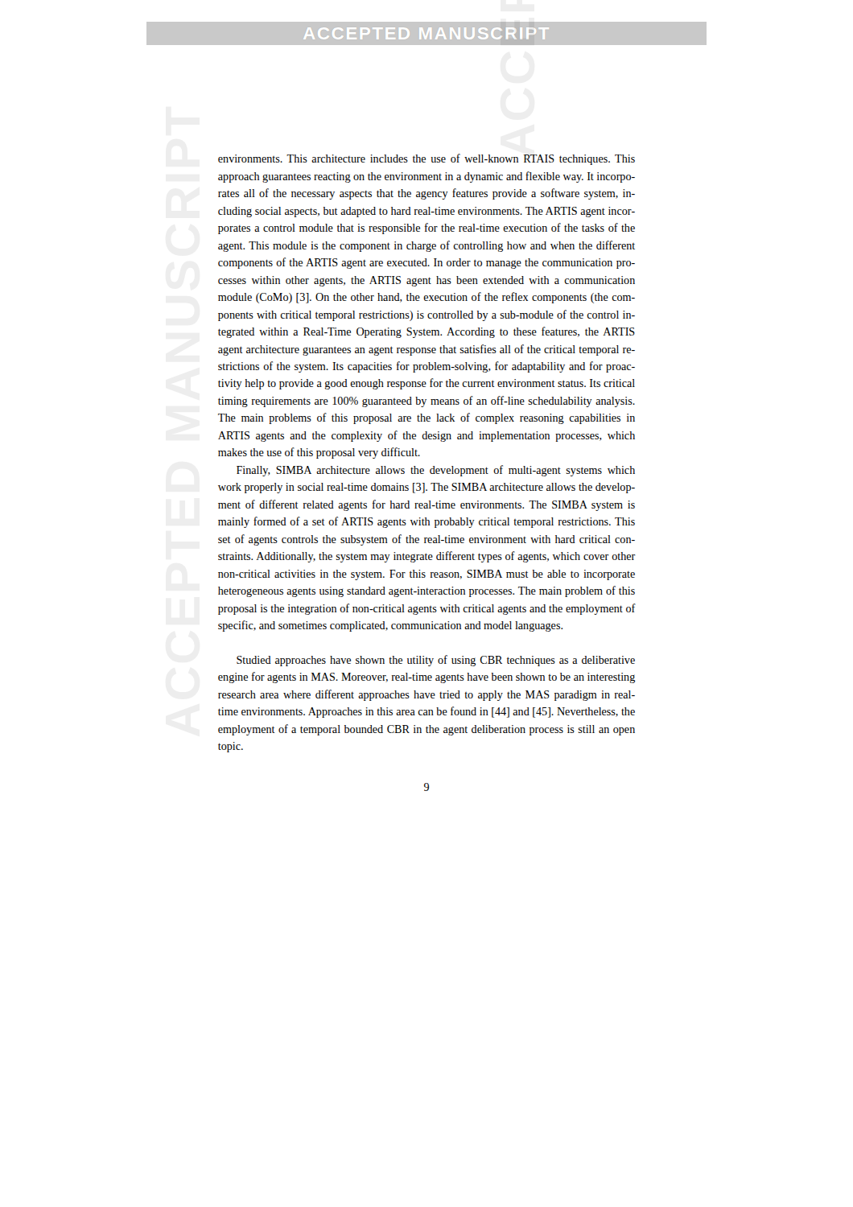ACCEPTED MANUSCRIPT
ACCEPTED MANUSCRIPT ACCEPTED MANUSCRIPT
environments. This architecture includes the use of well-known RTAIS techniques. This approach guarantees reacting on the environment in a dynamic and flexible way. It incorporates all of the necessary aspects that the agency features provide a software system, including social aspects, but adapted to hard real-time environments. The ARTIS agent incorporates a control module that is responsible for the real-time execution of the tasks of the agent. This module is the component in charge of controlling how and when the different components of the ARTIS agent are executed. In order to manage the communication processes within other agents, the ARTIS agent has been extended with a communication module (CoMo) [3]. On the other hand, the execution of the reflex components (the components with critical temporal restrictions) is controlled by a sub-module of the control integrated within a Real-Time Operating System. According to these features, the ARTIS agent architecture guarantees an agent response that satisfies all of the critical temporal restrictions of the system. Its capacities for problem-solving, for adaptability and for proactivity help to provide a good enough response for the current environment status. Its critical timing requirements are 100% guaranteed by means of an off-line schedulability analysis. The main problems of this proposal are the lack of complex reasoning capabilities in ARTIS agents and the complexity of the design and implementation processes, which makes the use of this proposal very difficult.
Finally, SIMBA architecture allows the development of multi-agent systems which work properly in social real-time domains [3]. The SIMBA architecture allows the development of different related agents for hard real-time environments. The SIMBA system is mainly formed of a set of ARTIS agents with probably critical temporal restrictions. This set of agents controls the subsystem of the real-time environment with hard critical constraints. Additionally, the system may integrate different types of agents, which cover other non-critical activities in the system. For this reason, SIMBA must be able to incorporate heterogeneous agents using standard agent-interaction processes. The main problem of this proposal is the integration of non-critical agents with critical agents and the employment of specific, and sometimes complicated, communication and model languages.
Studied approaches have shown the utility of using CBR techniques as a deliberative engine for agents in MAS. Moreover, real-time agents have been shown to be an interesting research area where different approaches have tried to apply the MAS paradigm in real-time environments. Approaches in this area can be found in [44] and [45]. Nevertheless, the employment of a temporal bounded CBR in the agent deliberation process is still an open topic.
9